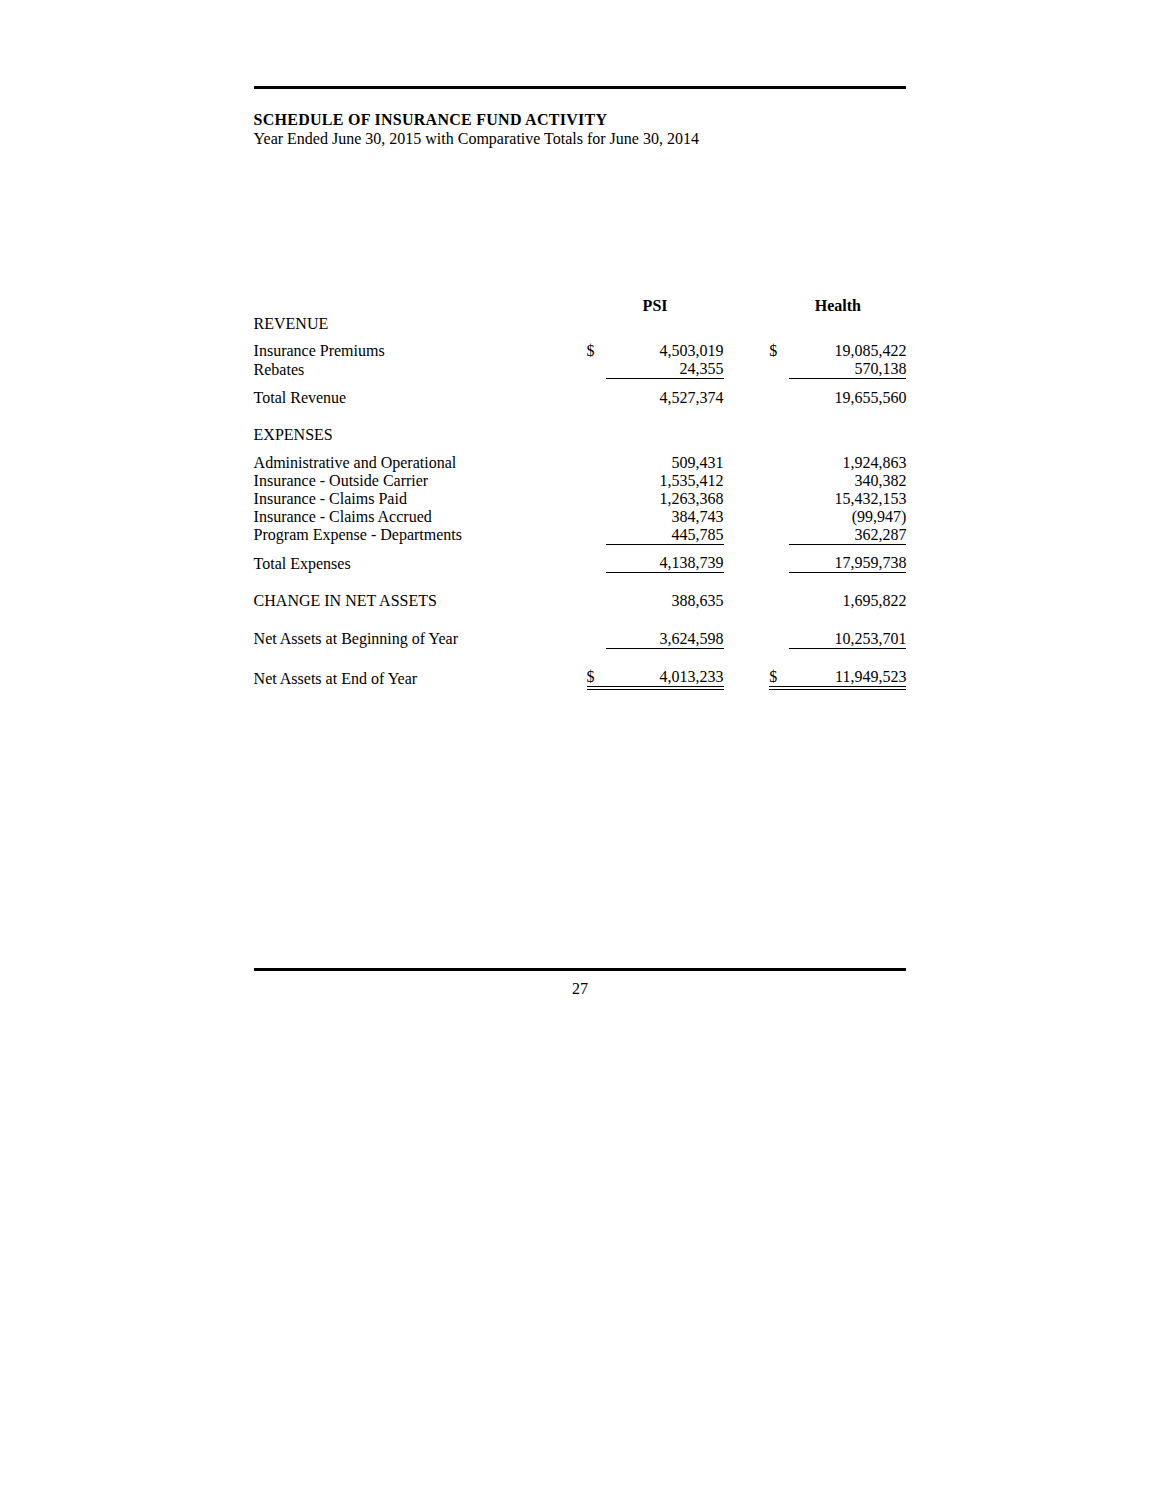SCHEDULE OF INSURANCE FUND ACTIVITY
Year Ended June 30, 2015 with Comparative Totals for June 30, 2014
| | | PSI | | Health |
| --- | --- | --- | --- | --- |
| REVENUE | | | | | | |
| Insurance Premiums | | $ | 4,503,019 | | $ | 19,085,422 |
| Rebates | | | 24,355 | | | 570,138 |
| Total Revenue | | | 4,527,374 | | | 19,655,560 |
| EXPENSES | | | | | | |
| Administrative and Operational | | | 509,431 | | | 1,924,863 |
| Insurance - Outside Carrier | | | 1,535,412 | | | 340,382 |
| Insurance - Claims Paid | | | 1,263,368 | | | 15,432,153 |
| Insurance - Claims Accrued | | | 384,743 | | | (99,947) |
| Program Expense - Departments | | | 445,785 | | | 362,287 |
| Total Expenses | | | 4,138,739 | | | 17,959,738 |
| CHANGE IN NET ASSETS | | | 388,635 | | | 1,695,822 |
| Net Assets at Beginning of Year | | | 3,624,598 | | | 10,253,701 |
| Net Assets at End of Year | | $ | 4,013,233 | | $ | 11,949,523 |
27